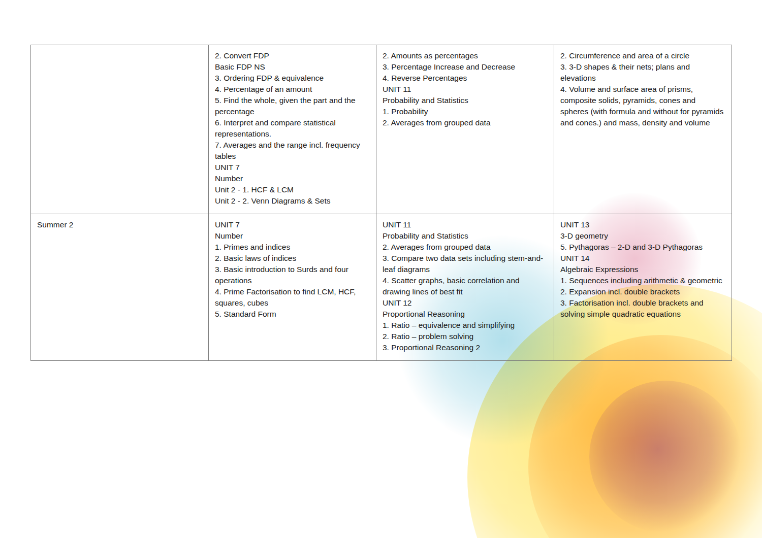| | 2. Convert FDP Basic FDP NS 3. Ordering FDP & equivalence 4. Percentage of an amount 5. Find the whole, given the part and the percentage 6. Interpret and compare statistical representations. 7. Averages and the range incl. frequency tables UNIT 7 Number Unit 2 - 1. HCF & LCM Unit 2 - 2. Venn Diagrams & Sets | 2. Amounts as percentages 3. Percentage Increase and Decrease 4. Reverse Percentages UNIT 11 Probability and Statistics 1. Probability 2. Averages from grouped data | 2. Circumference and area of a circle 3. 3-D shapes & their nets; plans and elevations 4. Volume and surface area of prisms, composite solids, pyramids, cones and spheres (with formula and without for pyramids and cones.) and mass, density and volume |
| Summer 2 | UNIT 7 Number 1. Primes and indices 2. Basic laws of indices 3. Basic introduction to Surds and four operations 4. Prime Factorisation to find LCM, HCF, squares, cubes 5. Standard Form | UNIT 11 Probability and Statistics 2. Averages from grouped data 3. Compare two data sets including stem-and-leaf diagrams 4. Scatter graphs, basic correlation and drawing lines of best fit UNIT 12 Proportional Reasoning 1. Ratio – equivalence and simplifying 2. Ratio – problem solving 3. Proportional Reasoning 2 | UNIT 13 3-D geometry 5. Pythagoras – 2-D and 3-D Pythagoras UNIT 14 Algebraic Expressions 1. Sequences including arithmetic & geometric 2. Expansion incl. double brackets 3. Factorisation incl. double brackets and solving simple quadratic equations |